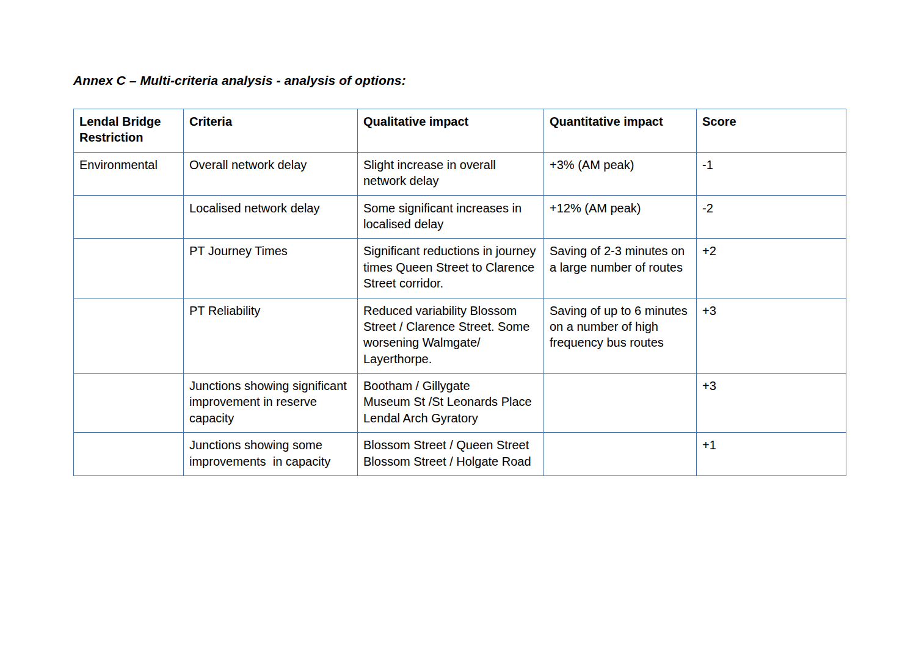Annex C – Multi-criteria analysis - analysis of options:
| Lendal Bridge Restriction | Criteria | Qualitative impact | Quantitative impact | Score |
| --- | --- | --- | --- | --- |
| Environmental | Overall network delay | Slight increase in overall network delay | +3% (AM peak) | -1 |
| | Localised network delay | Some significant increases in localised delay | +12% (AM peak) | -2 |
| | PT Journey Times | Significant reductions in journey times Queen Street to Clarence Street corridor. | Saving of 2-3 minutes on a large number of routes | +2 |
| | PT Reliability | Reduced variability Blossom Street / Clarence Street. Some worsening Walmgate/ Layerthorpe. | Saving of up to 6 minutes on a number of high frequency bus routes | +3 |
| | Junctions showing significant improvement in reserve capacity | Bootham / Gillygate Museum St /St Leonards Place Lendal Arch Gyratory | | +3 |
| | Junctions showing some improvements in capacity | Blossom Street / Queen Street Blossom Street / Holgate Road | | +1 |